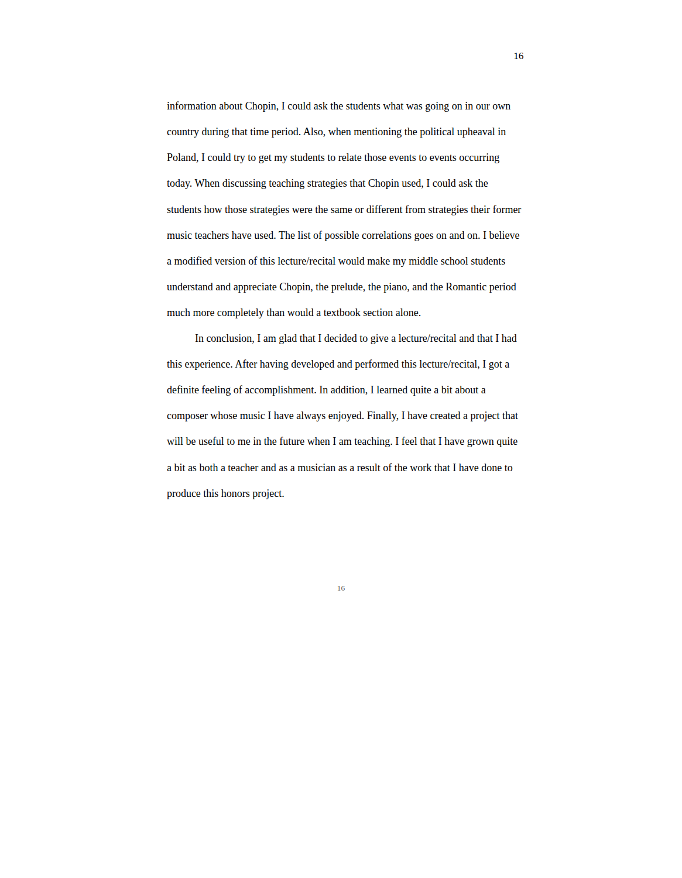16
information about Chopin, I could ask the students what was going on in our own country during that time period. Also, when mentioning the political upheaval in Poland, I could try to get my students to relate those events to events occurring today. When discussing teaching strategies that Chopin used, I could ask the students how those strategies were the same or different from strategies their former music teachers have used. The list of possible correlations goes on and on. I believe a modified version of this lecture/recital would make my middle school students understand and appreciate Chopin, the prelude, the piano, and the Romantic period much more completely than would a textbook section alone.
In conclusion, I am glad that I decided to give a lecture/recital and that I had this experience. After having developed and performed this lecture/recital, I got a definite feeling of accomplishment. In addition, I learned quite a bit about a composer whose music I have always enjoyed. Finally, I have created a project that will be useful to me in the future when I am teaching. I feel that I have grown quite a bit as both a teacher and as a musician as a result of the work that I have done to produce this honors project.
16